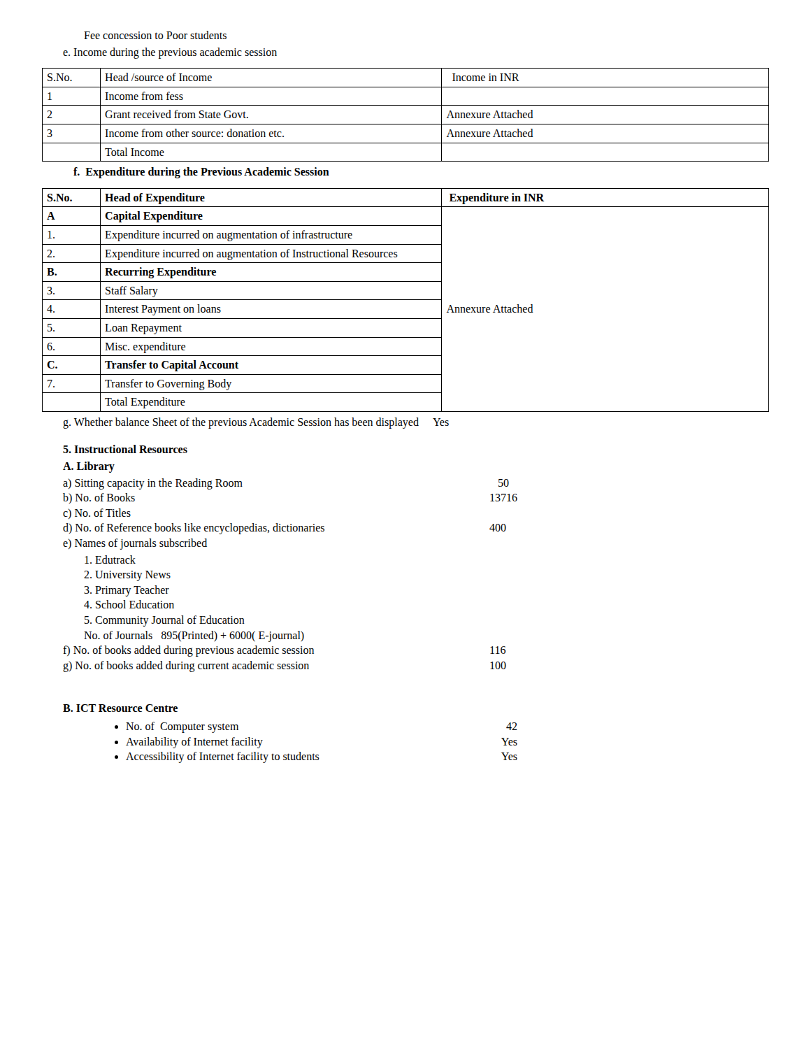Fee concession to Poor students
e. Income during the previous academic session
| S.No. | Head /source of Income | Income in INR |
| 1 | Income from fess | |
| 2 | Grant received from State Govt. | Annexure Attached |
| 3 | Income from other source: donation etc. | Annexure Attached |
| | Total Income | |
f. Expenditure during the Previous Academic Session
| S.No. | Head of Expenditure | Expenditure in INR |
| A | Capital Expenditure | Annexure Attached |
| 1. | Expenditure incurred on augmentation of infrastructure |
| 2. | Expenditure incurred on augmentation of Instructional Resources |
| B. | Recurring Expenditure |
| 3. | Staff Salary |
| 4. | Interest Payment on loans |
| 5. | Loan Repayment |
| 6. | Misc. expenditure |
| C. | Transfer to Capital Account |
| 7. | Transfer to Governing Body |
| | Total Expenditure |
g. Whether balance Sheet of the previous Academic Session has been displayed Yes
5. Instructional Resources
A. Library
a) Sitting capacity in the Reading Room 50
b) No. of Books 13716
c) No. of Titles
d) No. of Reference books like encyclopedias, dictionaries 400
e) Names of journals subscribed
1. Edutrack
2. University News
3. Primary Teacher
4. School Education
5. Community Journal of Education
No. of Journals 895(Printed) + 6000( E-journal)
f) No. of books added during previous academic session 116
g) No. of books added during current academic session 100
B. ICT Resource Centre
No. of Computer system 42
Availability of Internet facility Yes
Accessibility of Internet facility to students Yes